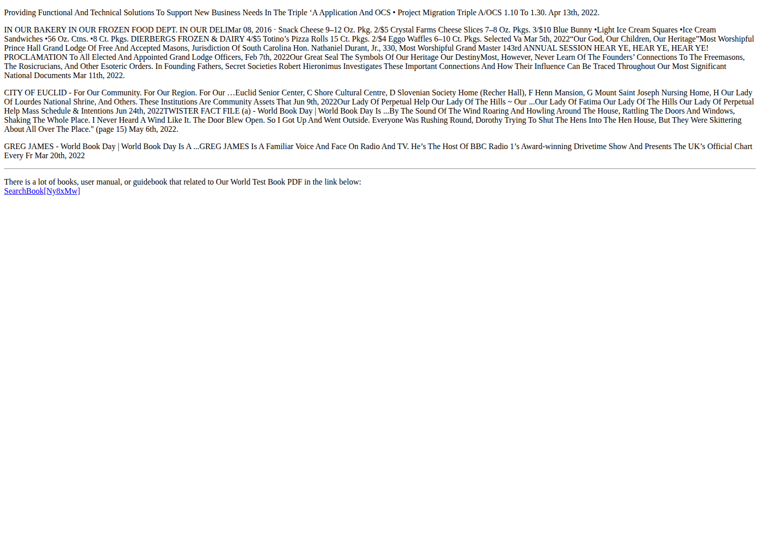Providing Functional And Technical Solutions To Support New Business Needs In The Triple ‘A Application And OCS • Project Migration Triple A/OCS 1.10 To 1.30. Apr 13th, 2022.
IN OUR BAKERY IN OUR FROZEN FOOD DEPT. IN OUR DELIMar 08, 2016 · Snack Cheese 9–12 Oz. Pkg. 2/$5 Crystal Farms Cheese Slices 7–8 Oz. Pkgs. 3/$10 Blue Bunny •Light Ice Cream Squares •Ice Cream Sandwiches •56 Oz. Ctns. •8 Ct. Pkgs. DIERBERGS FROZEN & DAIRY 4/$5 Totino’s Pizza Rolls 15 Ct. Pkgs. 2/$4 Eggo Waffles 6–10 Ct. Pkgs. Selected Va Mar 5th, 2022“Our God, Our Children, Our Heritage”Most Worshipful Prince Hall Grand Lodge Of Free And Accepted Masons, Jurisdiction Of South Carolina Hon. Nathaniel Durant, Jr., 330, Most Worshipful Grand Master 143rd ANNUAL SESSION HEAR YE, HEAR YE, HEAR YE! PROCLAMATION To All Elected And Appointed Grand Lodge Officers, Feb 7th, 2022Our Great Seal The Symbols Of Our Heritage Our DestinyMost, However, Never Learn Of The Founders’ Connections To The Freemasons, The Rosicrucians, And Other Esoteric Orders. In Founding Fathers, Secret Societies Robert Hieronimus Investigates These Important Connections And How Their Influence Can Be Traced Throughout Our Most Significant National Documents Mar 11th, 2022.
CITY OF EUCLID - For Our Community. For Our Region. For Our …Euclid Senior Center, C Shore Cultural Centre, D Slovenian Society Home (Recher Hall), F Henn Mansion, G Mount Saint Joseph Nursing Home, H Our Lady Of Lourdes National Shrine, And Others. These Institutions Are Community Assets That Jun 9th, 2022Our Lady Of Perpetual Help Our Lady Of The Hills ~ Our ...Our Lady Of Fatima Our Lady Of The Hills Our Lady Of Perpetual Help Mass Schedule & Intentions Jun 24th, 2022TWISTER FACT FILE (a) - World Book Day | World Book Day Is ...By The Sound Of The Wind Roaring And Howling Around The House, Rattling The Doors And Windows, Shaking The Whole Place. I Never Heard A Wind Like It. The Door Blew Open. So I Got Up And Went Outside. Everyone Was Rushing Round, Dorothy Trying To Shut The Hens Into The Hen House, But They Were Skittering About All Over The Place." (page 15) May 6th, 2022.
GREG JAMES - World Book Day | World Book Day Is A ...GREG JAMES Is A Familiar Voice And Face On Radio And TV. He’s The Host Of BBC Radio 1’s Award-winning Drivetime Show And Presents The UK’s Official Chart Every Fr Mar 20th, 2022
There is a lot of books, user manual, or guidebook that related to Our World Test Book PDF in the link below:
SearchBook[Ny8xMw]